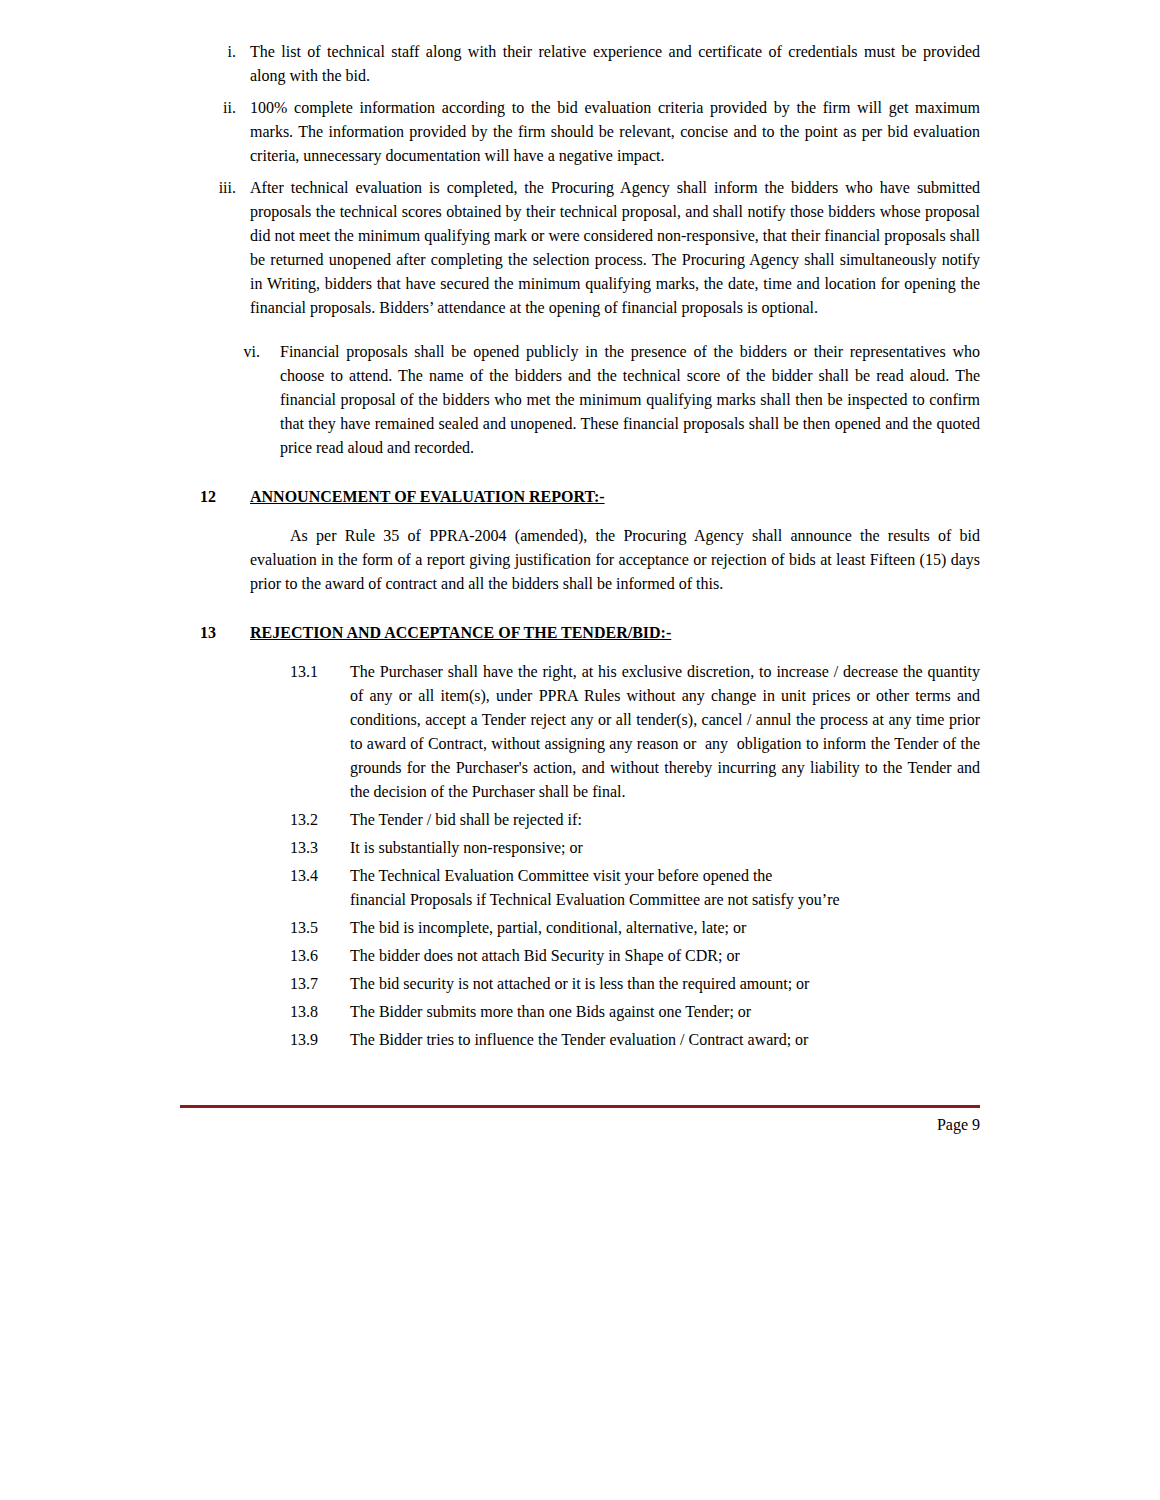The list of technical staff along with their relative experience and certificate of credentials must be provided along with the bid.
100% complete information according to the bid evaluation criteria provided by the firm will get maximum marks. The information provided by the firm should be relevant, concise and to the point as per bid evaluation criteria, unnecessary documentation will have a negative impact.
After technical evaluation is completed, the Procuring Agency shall inform the bidders who have submitted proposals the technical scores obtained by their technical proposal, and shall notify those bidders whose proposal did not meet the minimum qualifying mark or were considered non-responsive, that their financial proposals shall be returned unopened after completing the selection process. The Procuring Agency shall simultaneously notify in Writing, bidders that have secured the minimum qualifying marks, the date, time and location for opening the financial proposals. Bidders’ attendance at the opening of financial proposals is optional.
vi.
Financial proposals shall be opened publicly in the presence of the bidders or their representatives who choose to attend. The name of the bidders and the technical score of the bidder shall be read aloud. The financial proposal of the bidders who met the minimum qualifying marks shall then be inspected to confirm that they have remained sealed and unopened. These financial proposals shall be then opened and the quoted price read aloud and recorded.
12
ANNOUNCEMENT OF EVALUATION REPORT:-
As per Rule 35 of PPRA-2004 (amended), the Procuring Agency shall announce the results of bid evaluation in the form of a report giving justification for acceptance or rejection of bids at least Fifteen (15) days prior to the award of contract and all the bidders shall be informed of this.
13
REJECTION AND ACCEPTANCE OF THE TENDER/BID:-
13.1
The Purchaser shall have the right, at his exclusive discretion, to increase / decrease the quantity of any or all item(s), under PPRA Rules without any change in unit prices or other terms and conditions, accept a Tender reject any or all tender(s), cancel / annul the process at any time prior to award of Contract, without assigning any reason or any obligation to inform the Tender of the grounds for the Purchaser's action, and without thereby incurring any liability to the Tender and the decision of the Purchaser shall be final.
13.2
The Tender / bid shall be rejected if:
13.3
It is substantially non-responsive; or
13.4
The Technical Evaluation Committee visit your before opened the
financial Proposals if Technical Evaluation Committee are not satisfy you’re
13.5
The bid is incomplete, partial, conditional, alternative, late; or
13.6
The bidder does not attach Bid Security in Shape of CDR; or
13.7
The bid security is not attached or it is less than the required amount; or
13.8
The Bidder submits more than one Bids against one Tender; or
13.9
The Bidder tries to influence the Tender evaluation / Contract award; or
Page 9